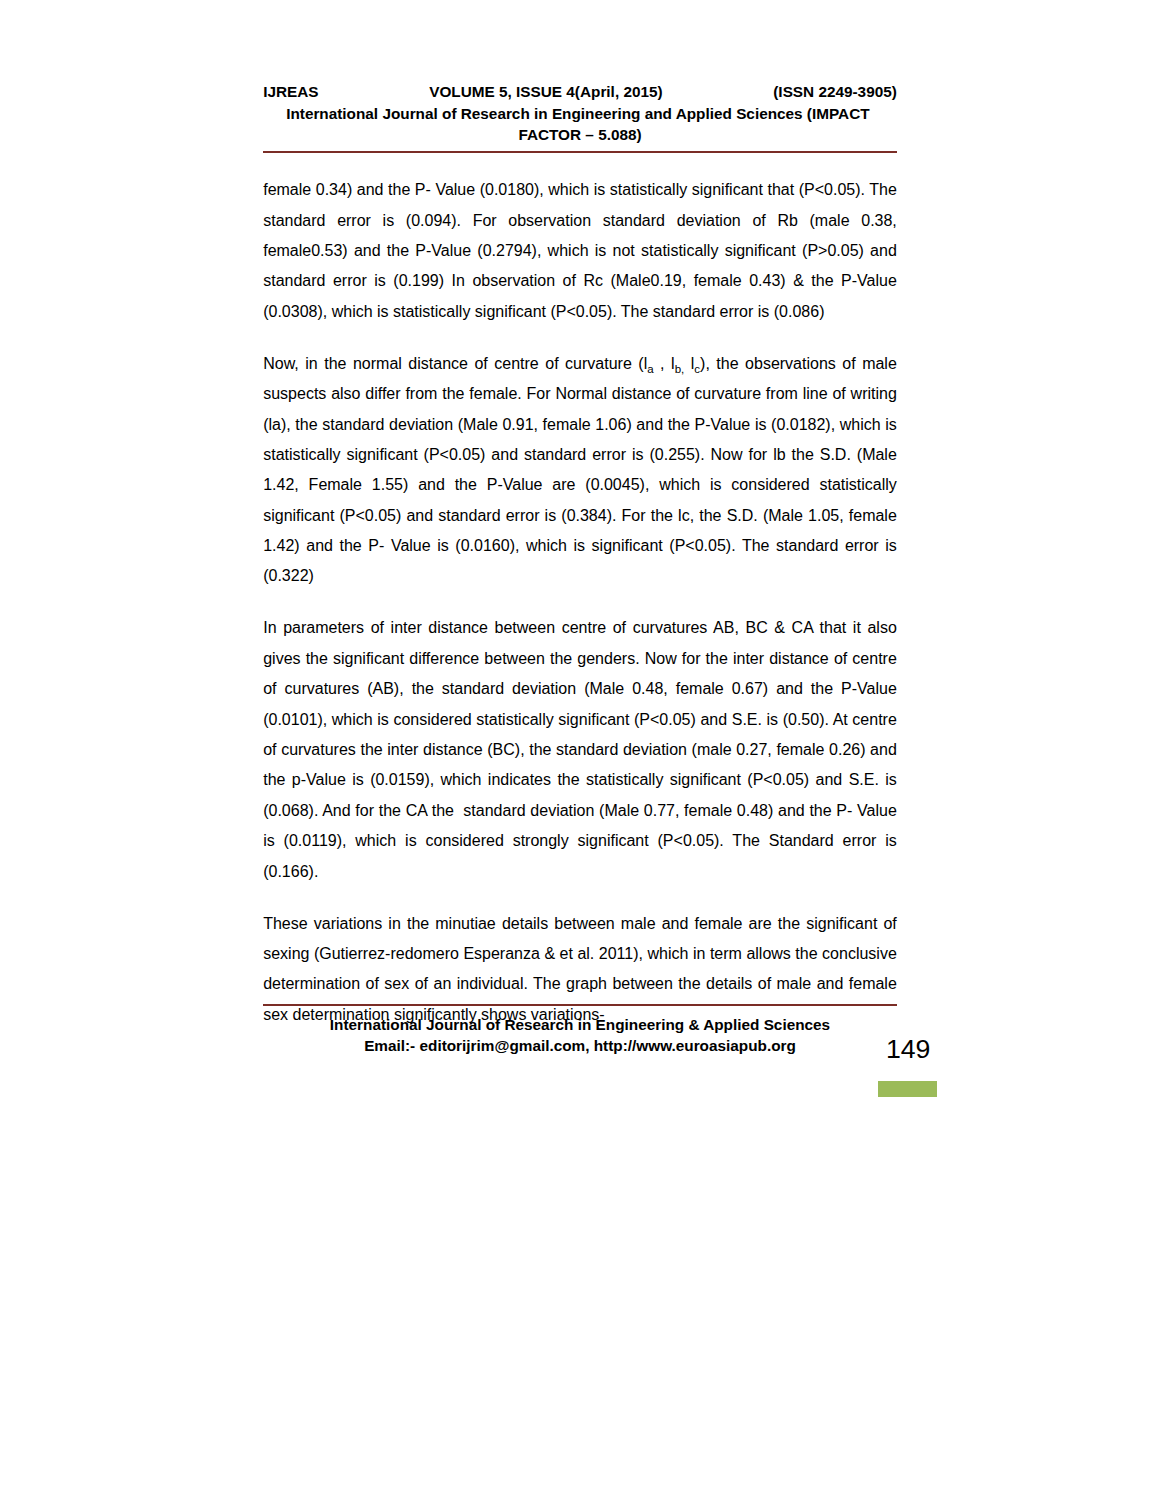IJREAS VOLUME 5, ISSUE 4(April, 2015) (ISSN 2249-3905)
International Journal of Research in Engineering and Applied Sciences (IMPACT FACTOR – 5.088)
female 0.34) and the P- Value (0.0180), which is statistically significant that (P<0.05). The standard error is (0.094). For observation standard deviation of Rb (male 0.38, female0.53) and the P-Value (0.2794), which is not statistically significant (P>0.05) and standard error is (0.199) In observation of Rc (Male0.19, female 0.43) & the P-Value (0.0308), which is statistically significant (P<0.05). The standard error is (0.086)
Now, in the normal distance of centre of curvature (la , lb, lc), the observations of male suspects also differ from the female. For Normal distance of curvature from line of writing (la), the standard deviation (Male 0.91, female 1.06) and the P-Value is (0.0182), which is statistically significant (P<0.05) and standard error is (0.255). Now for lb the S.D. (Male 1.42, Female 1.55) and the P-Value are (0.0045), which is considered statistically significant (P<0.05) and standard error is (0.384). For the lc, the S.D. (Male 1.05, female 1.42) and the P- Value is (0.0160), which is significant (P<0.05). The standard error is (0.322)
In parameters of inter distance between centre of curvatures AB, BC & CA that it also gives the significant difference between the genders. Now for the inter distance of centre of curvatures (AB), the standard deviation (Male 0.48, female 0.67) and the P-Value (0.0101), which is considered statistically significant (P<0.05) and S.E. is (0.50). At centre of curvatures the inter distance (BC), the standard deviation (male 0.27, female 0.26) and the p-Value is (0.0159), which indicates the statistically significant (P<0.05) and S.E. is (0.068). And for the CA the standard deviation (Male 0.77, female 0.48) and the P- Value is (0.0119), which is considered strongly significant (P<0.05). The Standard error is (0.166).
These variations in the minutiae details between male and female are the significant of sexing (Gutierrez-redomero Esperanza & et al. 2011), which in term allows the conclusive determination of sex of an individual. The graph between the details of male and female sex determination significantly shows variations-
International Journal of Research in Engineering & Applied Sciences
Email:- editorijrim@gmail.com, http://www.euroasiapub.org
149